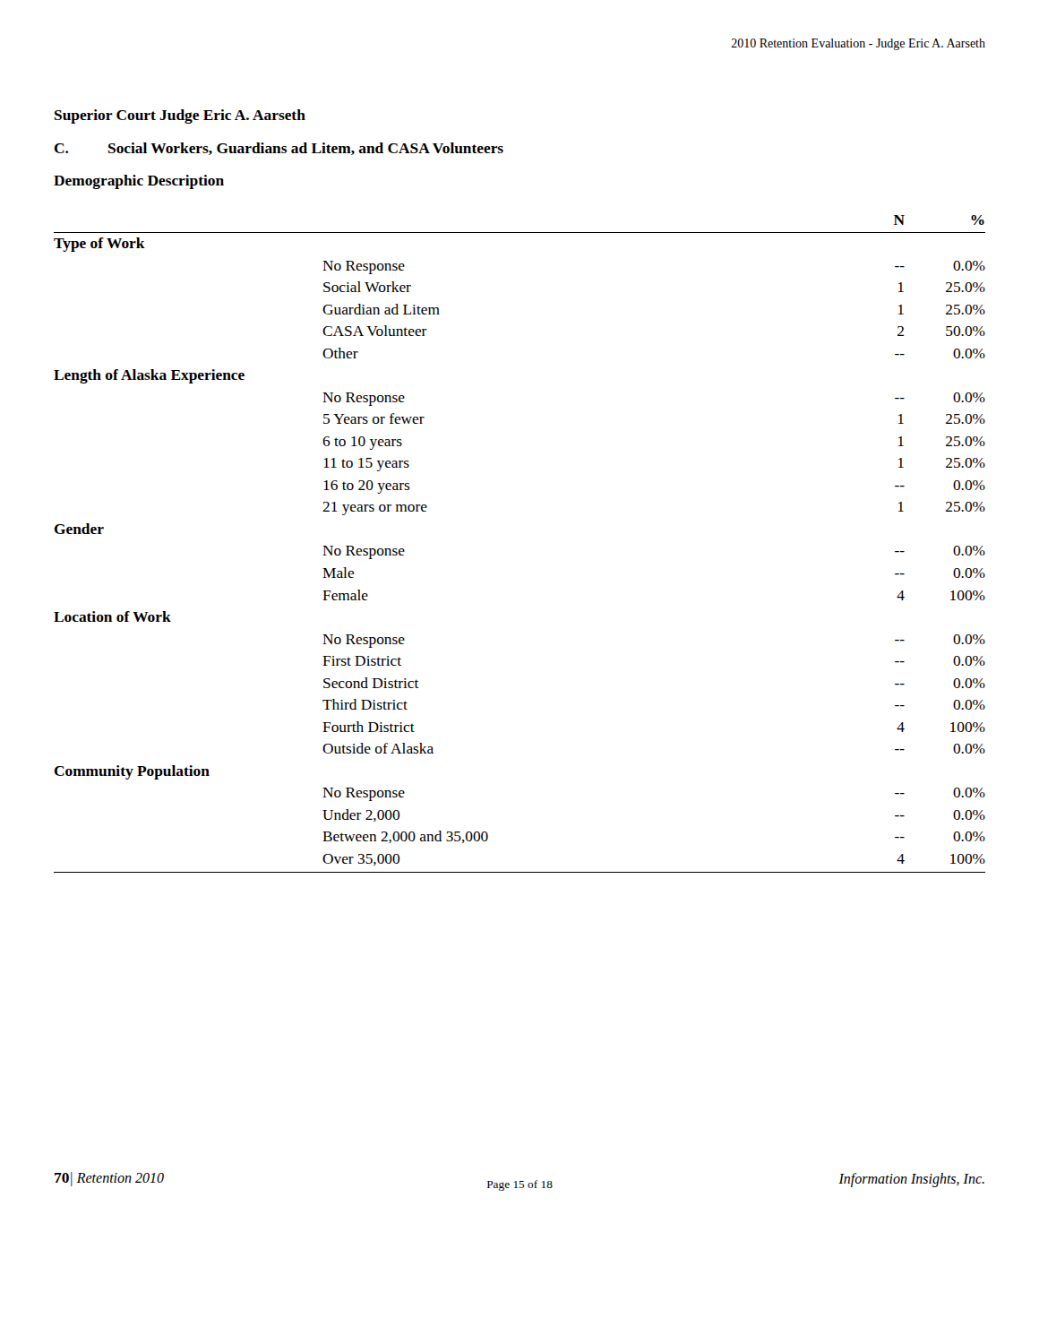2010 Retention Evaluation - Judge Eric A. Aarseth
Superior Court Judge Eric A. Aarseth
C. Social Workers, Guardians ad Litem, and CASA Volunteers
Demographic Description
| | | N | % |
| --- | --- | --- | --- |
| Type of Work | | |
| | No Response | -- | 0.0% |
| | Social Worker | 1 | 25.0% |
| | Guardian ad Litem | 1 | 25.0% |
| | CASA Volunteer | 2 | 50.0% |
| | Other | -- | 0.0% |
| Length of Alaska Experience | | |
| | No Response | -- | 0.0% |
| | 5 Years or fewer | 1 | 25.0% |
| | 6 to 10 years | 1 | 25.0% |
| | 11 to 15 years | 1 | 25.0% |
| | 16 to 20 years | -- | 0.0% |
| | 21 years or more | 1 | 25.0% |
| Gender | | |
| | No Response | -- | 0.0% |
| | Male | -- | 0.0% |
| | Female | 4 | 100% |
| Location of Work | | |
| | No Response | -- | 0.0% |
| | First District | -- | 0.0% |
| | Second District | -- | 0.0% |
| | Third District | -- | 0.0% |
| | Fourth District | 4 | 100% |
| | Outside of Alaska | -- | 0.0% |
| Community Population | | |
| | No Response | -- | 0.0% |
| | Under 2,000 | -- | 0.0% |
| | Between 2,000 and 35,000 | -- | 0.0% |
| | Over 35,000 | 4 | 100% |
70| Retention 2010
Information Insights, Inc.
Page 15 of 18